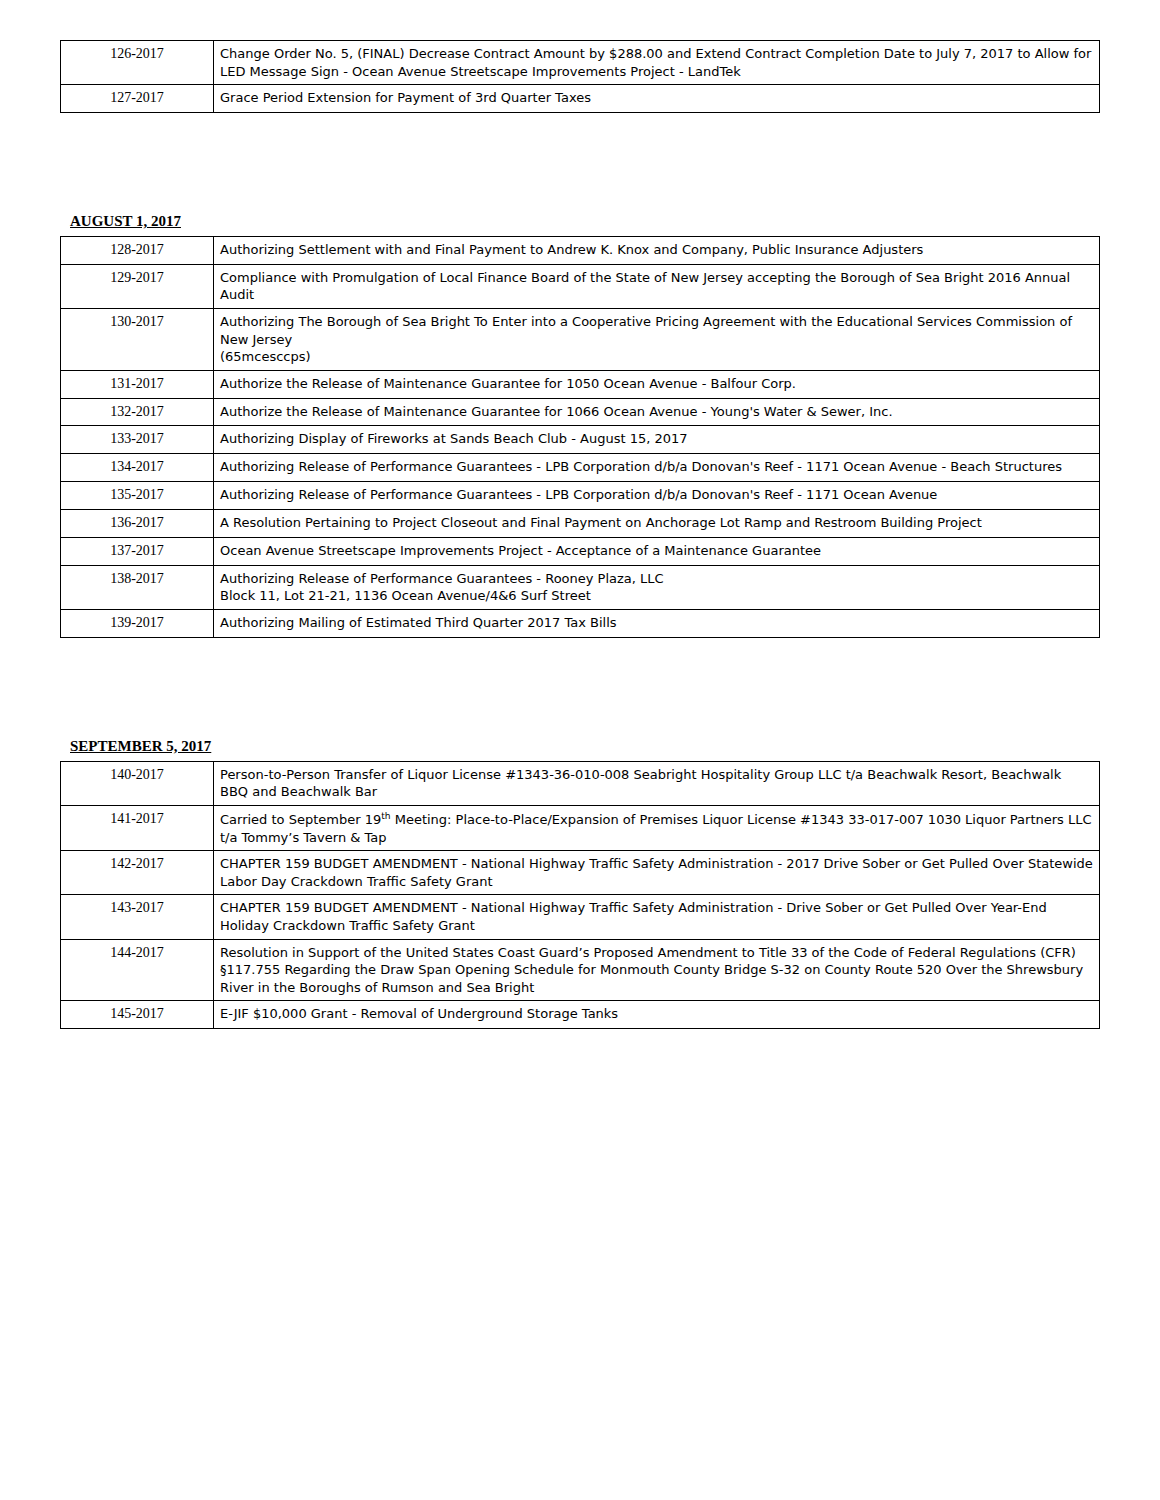| 126-2017 | Change Order No. 5, (FINAL) Decrease Contract Amount by $288.00 and Extend Contract Completion Date to July 7, 2017 to Allow for LED Message Sign - Ocean Avenue Streetscape Improvements Project - LandTek |
| 127-2017 | Grace Period Extension for Payment of 3rd Quarter Taxes |
AUGUST 1, 2017
| 128-2017 | Authorizing Settlement with and Final Payment to Andrew K. Knox and Company, Public Insurance Adjusters |
| 129-2017 | Compliance with Promulgation of Local Finance Board of the State of New Jersey accepting the Borough of Sea Bright 2016 Annual Audit |
| 130-2017 | Authorizing The Borough of Sea Bright To Enter into a Cooperative Pricing Agreement with the Educational Services Commission of New Jersey (65mcesccps) |
| 131-2017 | Authorize the Release of Maintenance Guarantee for 1050 Ocean Avenue - Balfour Corp. |
| 132-2017 | Authorize the Release of Maintenance Guarantee for 1066 Ocean Avenue - Young's Water & Sewer, Inc. |
| 133-2017 | Authorizing Display of Fireworks at Sands Beach Club - August 15, 2017 |
| 134-2017 | Authorizing Release of Performance Guarantees - LPB Corporation d/b/a Donovan's Reef - 1171 Ocean Avenue - Beach Structures |
| 135-2017 | Authorizing Release of Performance Guarantees - LPB Corporation d/b/a Donovan's Reef - 1171 Ocean Avenue |
| 136-2017 | A Resolution Pertaining to Project Closeout and Final Payment on Anchorage Lot Ramp and Restroom Building Project |
| 137-2017 | Ocean Avenue Streetscape Improvements Project - Acceptance of a Maintenance Guarantee |
| 138-2017 | Authorizing Release of Performance Guarantees - Rooney Plaza, LLC Block 11, Lot 21-21, 1136 Ocean Avenue/4&6 Surf Street |
| 139-2017 | Authorizing Mailing of Estimated Third Quarter 2017 Tax Bills |
SEPTEMBER 5, 2017
| 140-2017 | Person-to-Person Transfer of Liquor License #1343-36-010-008 Seabright Hospitality Group LLC t/a Beachwalk Resort, Beachwalk BBQ and Beachwalk Bar |
| 141-2017 | Carried to September 19 th Meeting: Place-to-Place/Expansion of Premises Liquor License #1343 33-017-007 1030 Liquor Partners LLC t/a Tommy’s Tavern & Tap |
| 142-2017 | CHAPTER 159 BUDGET AMENDMENT - National Highway Traffic Safety Administration - 2017 Drive Sober or Get Pulled Over Statewide Labor Day Crackdown Traffic Safety Grant |
| 143-2017 | CHAPTER 159 BUDGET AMENDMENT - National Highway Traffic Safety Administration - Drive Sober or Get Pulled Over Year-End Holiday Crackdown Traffic Safety Grant |
| 144-2017 | Resolution in Support of the United States Coast Guard’s Proposed Amendment to Title 33 of the Code of Federal Regulations (CFR) §117.755 Regarding the Draw Span Opening Schedule for Monmouth County Bridge S-32 on County Route 520 Over the Shrewsbury River in the Boroughs of Rumson and Sea Bright |
| 145-2017 | E-JIF $10,000 Grant - Removal of Underground Storage Tanks |